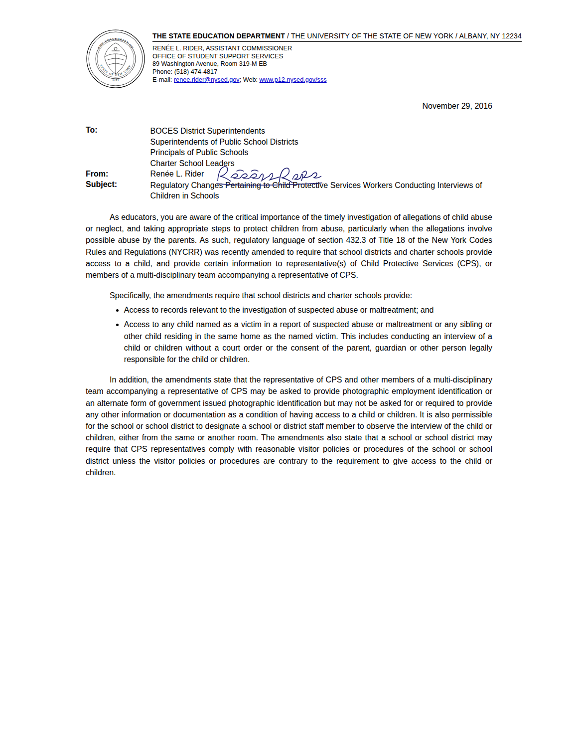THE UNIVERSITY OF STATE OF NEW YORK 1784
THE STATE EDUCATION DEPARTMENT / THE UNIVERSITY OF THE STATE OF NEW YORK / ALBANY, NY 12234
RENÉE L. RIDER, ASSISTANT COMMISSIONER
OFFICE OF STUDENT SUPPORT SERVICES
89 Washington Avenue, Room 319-M EB
Phone: (518) 474-4817
E-mail: renee.rider@nysed.gov; Web: www.p12.nysed.gov/sss
November 29, 2016
| To: | BOCES District Superintendents Superintendents of Public School Districts Principals of Public Schools Charter School Leaders |
| From: | Renée L. Rider |
| Subject: | Regulatory Changes Pertaining to Child Protective Services Workers Conducting Interviews of Children in Schools |
As educators, you are aware of the critical importance of the timely investigation of allegations of child abuse or neglect, and taking appropriate steps to protect children from abuse, particularly when the allegations involve possible abuse by the parents. As such, regulatory language of section 432.3 of Title 18 of the New York Codes Rules and Regulations (NYCRR) was recently amended to require that school districts and charter schools provide access to a child, and provide certain information to representative(s) of Child Protective Services (CPS), or members of a multi-disciplinary team accompanying a representative of CPS.
Specifically, the amendments require that school districts and charter schools provide:
Access to records relevant to the investigation of suspected abuse or maltreatment; and
Access to any child named as a victim in a report of suspected abuse or maltreatment or any sibling or other child residing in the same home as the named victim. This includes conducting an interview of a child or children without a court order or the consent of the parent, guardian or other person legally responsible for the child or children.
In addition, the amendments state that the representative of CPS and other members of a multi-disciplinary team accompanying a representative of CPS may be asked to provide photographic employment identification or an alternate form of government issued photographic identification but may not be asked for or required to provide any other information or documentation as a condition of having access to a child or children. It is also permissible for the school or school district to designate a school or district staff member to observe the interview of the child or children, either from the same or another room. The amendments also state that a school or school district may require that CPS representatives comply with reasonable visitor policies or procedures of the school or school district unless the visitor policies or procedures are contrary to the requirement to give access to the child or children.